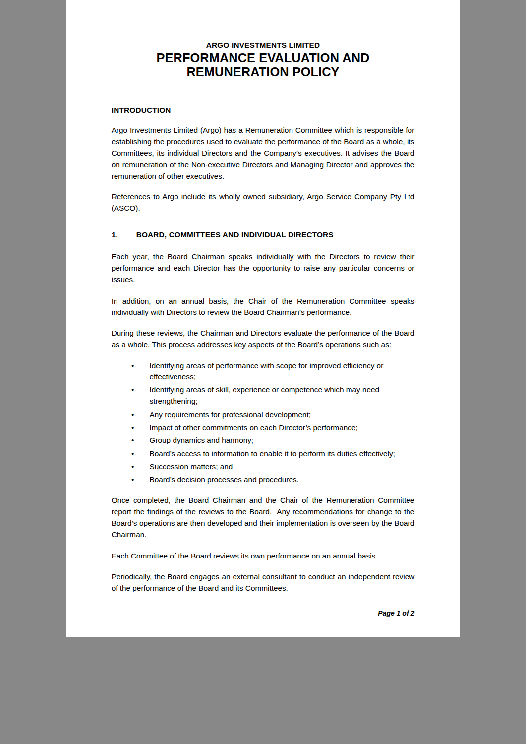ARGO INVESTMENTS LIMITED
PERFORMANCE EVALUATION AND REMUNERATION POLICY
INTRODUCTION
Argo Investments Limited (Argo) has a Remuneration Committee which is responsible for establishing the procedures used to evaluate the performance of the Board as a whole, its Committees, its individual Directors and the Company’s executives. It advises the Board on remuneration of the Non-executive Directors and Managing Director and approves the remuneration of other executives.
References to Argo include its wholly owned subsidiary, Argo Service Company Pty Ltd (ASCO).
1. BOARD, COMMITTEES AND INDIVIDUAL DIRECTORS
Each year, the Board Chairman speaks individually with the Directors to review their performance and each Director has the opportunity to raise any particular concerns or issues.
In addition, on an annual basis, the Chair of the Remuneration Committee speaks individually with Directors to review the Board Chairman’s performance.
During these reviews, the Chairman and Directors evaluate the performance of the Board as a whole. This process addresses key aspects of the Board’s operations such as:
Identifying areas of performance with scope for improved efficiency or effectiveness;
Identifying areas of skill, experience or competence which may need strengthening;
Any requirements for professional development;
Impact of other commitments on each Director’s performance;
Group dynamics and harmony;
Board’s access to information to enable it to perform its duties effectively;
Succession matters; and
Board’s decision processes and procedures.
Once completed, the Board Chairman and the Chair of the Remuneration Committee report the findings of the reviews to the Board. Any recommendations for change to the Board’s operations are then developed and their implementation is overseen by the Board Chairman.
Each Committee of the Board reviews its own performance on an annual basis.
Periodically, the Board engages an external consultant to conduct an independent review of the performance of the Board and its Committees.
Page 1 of 2